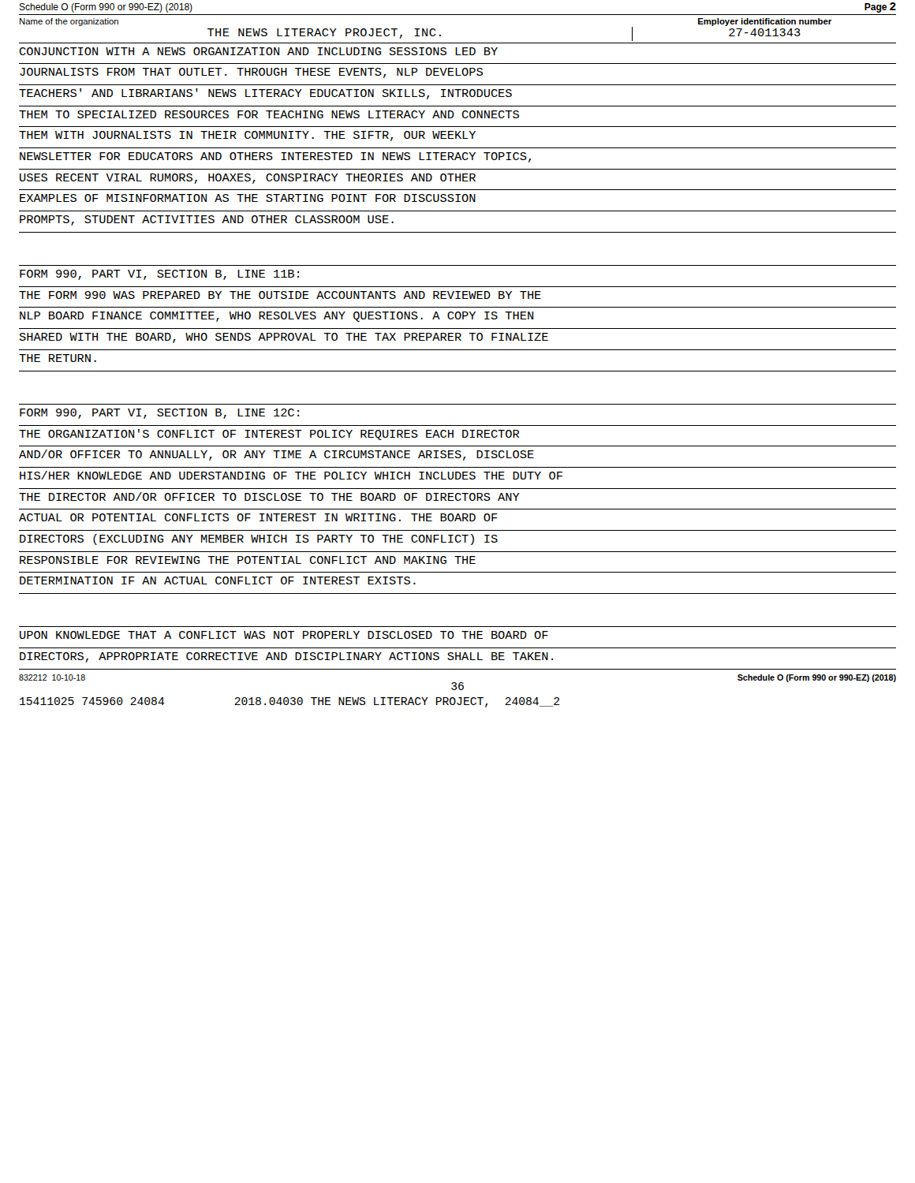Schedule O (Form 990 or 990-EZ) (2018)
Page 2
Name of the organization
Employer identification number
THE NEWS LITERACY PROJECT, INC.
27-4011343
CONJUNCTION WITH A NEWS ORGANIZATION AND INCLUDING SESSIONS LED BY
JOURNALISTS FROM THAT OUTLET. THROUGH THESE EVENTS, NLP DEVELOPS
TEACHERS' AND LIBRARIANS' NEWS LITERACY EDUCATION SKILLS, INTRODUCES
THEM TO SPECIALIZED RESOURCES FOR TEACHING NEWS LITERACY AND CONNECTS
THEM WITH JOURNALISTS IN THEIR COMMUNITY. THE SIFTR, OUR WEEKLY
NEWSLETTER FOR EDUCATORS AND OTHERS INTERESTED IN NEWS LITERACY TOPICS,
USES RECENT VIRAL RUMORS, HOAXES, CONSPIRACY THEORIES AND OTHER
EXAMPLES OF MISINFORMATION AS THE STARTING POINT FOR DISCUSSION
PROMPTS, STUDENT ACTIVITIES AND OTHER CLASSROOM USE.
FORM 990, PART VI, SECTION B, LINE 11B:
THE FORM 990 WAS PREPARED BY THE OUTSIDE ACCOUNTANTS AND REVIEWED BY THE
NLP BOARD FINANCE COMMITTEE, WHO RESOLVES ANY QUESTIONS. A COPY IS THEN
SHARED WITH THE BOARD, WHO SENDS APPROVAL TO THE TAX PREPARER TO FINALIZE
THE RETURN.
FORM 990, PART VI, SECTION B, LINE 12C:
THE ORGANIZATION'S CONFLICT OF INTEREST POLICY REQUIRES EACH DIRECTOR
AND/OR OFFICER TO ANNUALLY, OR ANY TIME A CIRCUMSTANCE ARISES, DISCLOSE
HIS/HER KNOWLEDGE AND UDERSTANDING OF THE POLICY WHICH INCLUDES THE DUTY OF
THE DIRECTOR AND/OR OFFICER TO DISCLOSE TO THE BOARD OF DIRECTORS ANY
ACTUAL OR POTENTIAL CONFLICTS OF INTEREST IN WRITING. THE BOARD OF
DIRECTORS (EXCLUDING ANY MEMBER WHICH IS PARTY TO THE CONFLICT) IS
RESPONSIBLE FOR REVIEWING THE POTENTIAL CONFLICT AND MAKING THE
DETERMINATION IF AN ACTUAL CONFLICT OF INTEREST EXISTS.
UPON KNOWLEDGE THAT A CONFLICT WAS NOT PROPERLY DISCLOSED TO THE BOARD OF
DIRECTORS, APPROPRIATE CORRECTIVE AND DISCIPLINARY ACTIONS SHALL BE TAKEN.
832212 10-10-18
Schedule O (Form 990 or 990-EZ) (2018)
36
15411025 745960 24084 2018.04030 THE NEWS LITERACY PROJECT, 24084__2